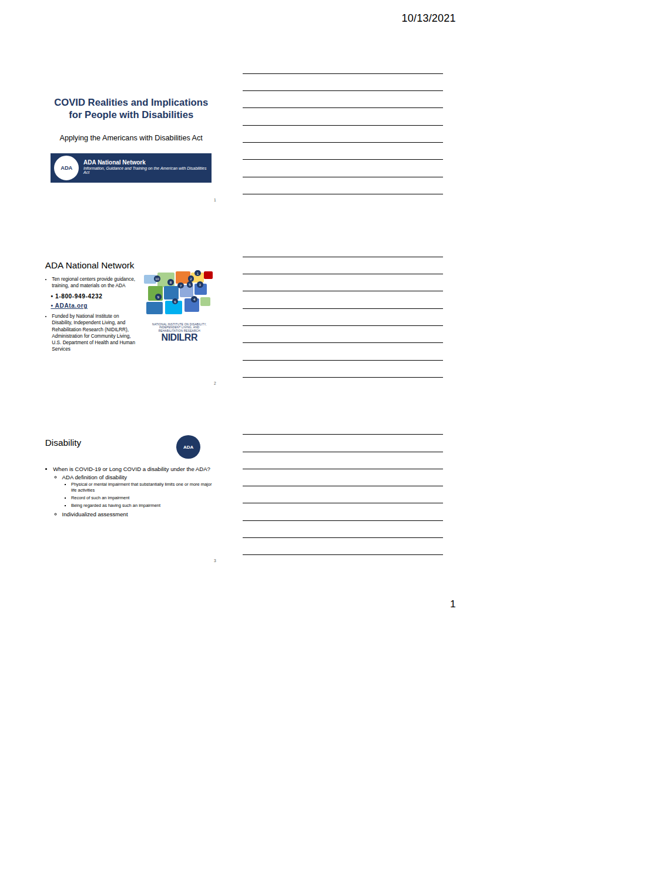10/13/2021
COVID Realities and Implications
for People with Disabilities
Applying the Americans with Disabilities Act
ADA
ADA National Network
Information, Guidance and Training on the American with Disabilities Act
1
ADA National Network
Ten regional centers provide guidance, training, and materials on the ADA
• 1-800-949-4232
• ADAta.org
Funded by National Institute on Disability, Independent Living, and Rehabilitation Research (NIDILRR), Administration for Community Living, U.S. Department of Health and Human Services
10
1
2
8
7
5
3
9
6
4
NATIONAL INSTITUTE ON DISABILITY,
INDEPENDENT LIVING, AND
REHABILITATION RESEARCH
NIDILRR
2
Disability
ADA
When is COVID-19 or Long COVID a disability under the ADA?
ADA definition of disability
Physical or mental impairment that substantially limits one or more major life activities
Record of such an impairment
Being regarded as having such an impairment
Individualized assessment
3
1